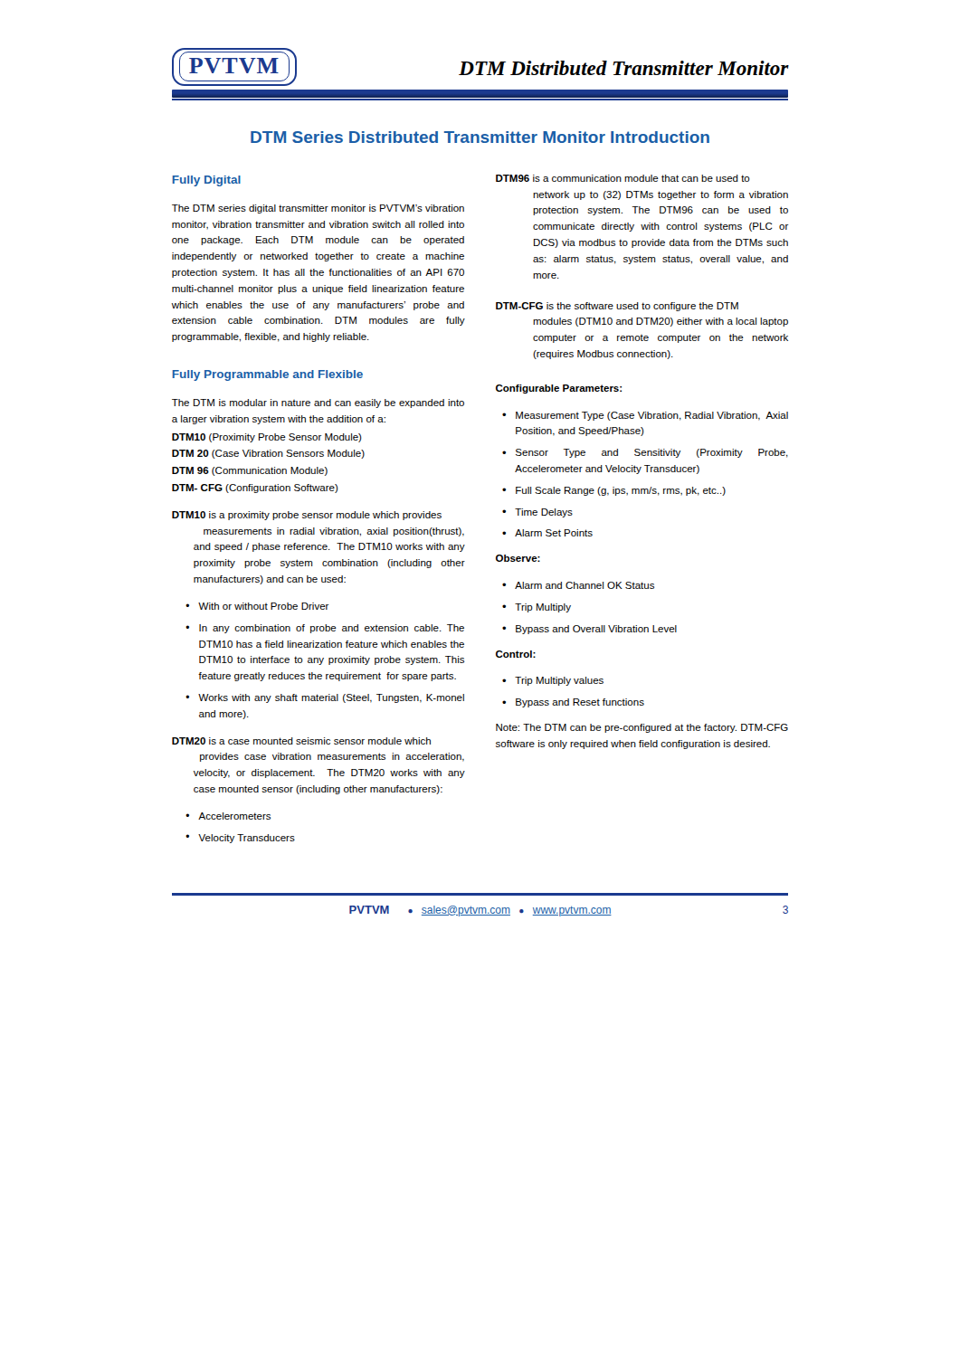PVTVM
DTM Distributed Transmitter Monitor
DTM Series Distributed Transmitter Monitor Introduction
Fully Digital
The DTM series digital transmitter monitor is PVTVM’s vibration monitor, vibration transmitter and vibration switch all rolled into one package. Each DTM module can be operated independently or networked together to create a machine protection system. It has all the functionalities of an API 670 multi-channel monitor plus a unique field linearization feature which enables the use of any manufacturers’ probe and extension cable combination. DTM modules are fully programmable, flexible, and highly reliable.
Fully Programmable and Flexible
The DTM is modular in nature and can easily be expanded into a larger vibration system with the addition of a:
DTM10 (Proximity Probe Sensor Module)
DTM 20 (Case Vibration Sensors Module)
DTM 96 (Communication Module)
DTM- CFG (Configuration Software)
DTM10 is a proximity probe sensor module which provides measurements in radial vibration, axial position(thrust), and speed / phase reference. The DTM10 works with any proximity probe system combination (including other manufacturers) and can be used:
With or without Probe Driver
In any combination of probe and extension cable. The DTM10 has a field linearization feature which enables the DTM10 to interface to any proximity probe system. This feature greatly reduces the requirement for spare parts.
Works with any shaft material (Steel, Tungsten, K-monel and more).
DTM20 is a case mounted seismic sensor module which provides case vibration measurements in acceleration, velocity, or displacement. The DTM20 works with any case mounted sensor (including other manufacturers):
Accelerometers
Velocity Transducers
DTM96 is a communication module that can be used to network up to (32) DTMs together to form a vibration protection system. The DTM96 can be used to communicate directly with control systems (PLC or DCS) via modbus to provide data from the DTMs such as: alarm status, system status, overall value, and more.
DTM-CFG is the software used to configure the DTM modules (DTM10 and DTM20) either with a local laptop computer or a remote computer on the network (requires Modbus connection).
Configurable Parameters:
Measurement Type (Case Vibration, Radial Vibration, Axial Position, and Speed/Phase)
Sensor Type and Sensitivity (Proximity Probe, Accelerometer and Velocity Transducer)
Full Scale Range (g, ips, mm/s, rms, pk, etc..)
Time Delays
Alarm Set Points
Observe:
Alarm and Channel OK Status
Trip Multiply
Bypass and Overall Vibration Level
Control:
Trip Multiply values
Bypass and Reset functions
Note: The DTM can be pre-configured at the factory. DTM-CFG software is only required when field configuration is desired.
PVTVM ● sales@pvtvm.com ● www.pvtvm.com 3